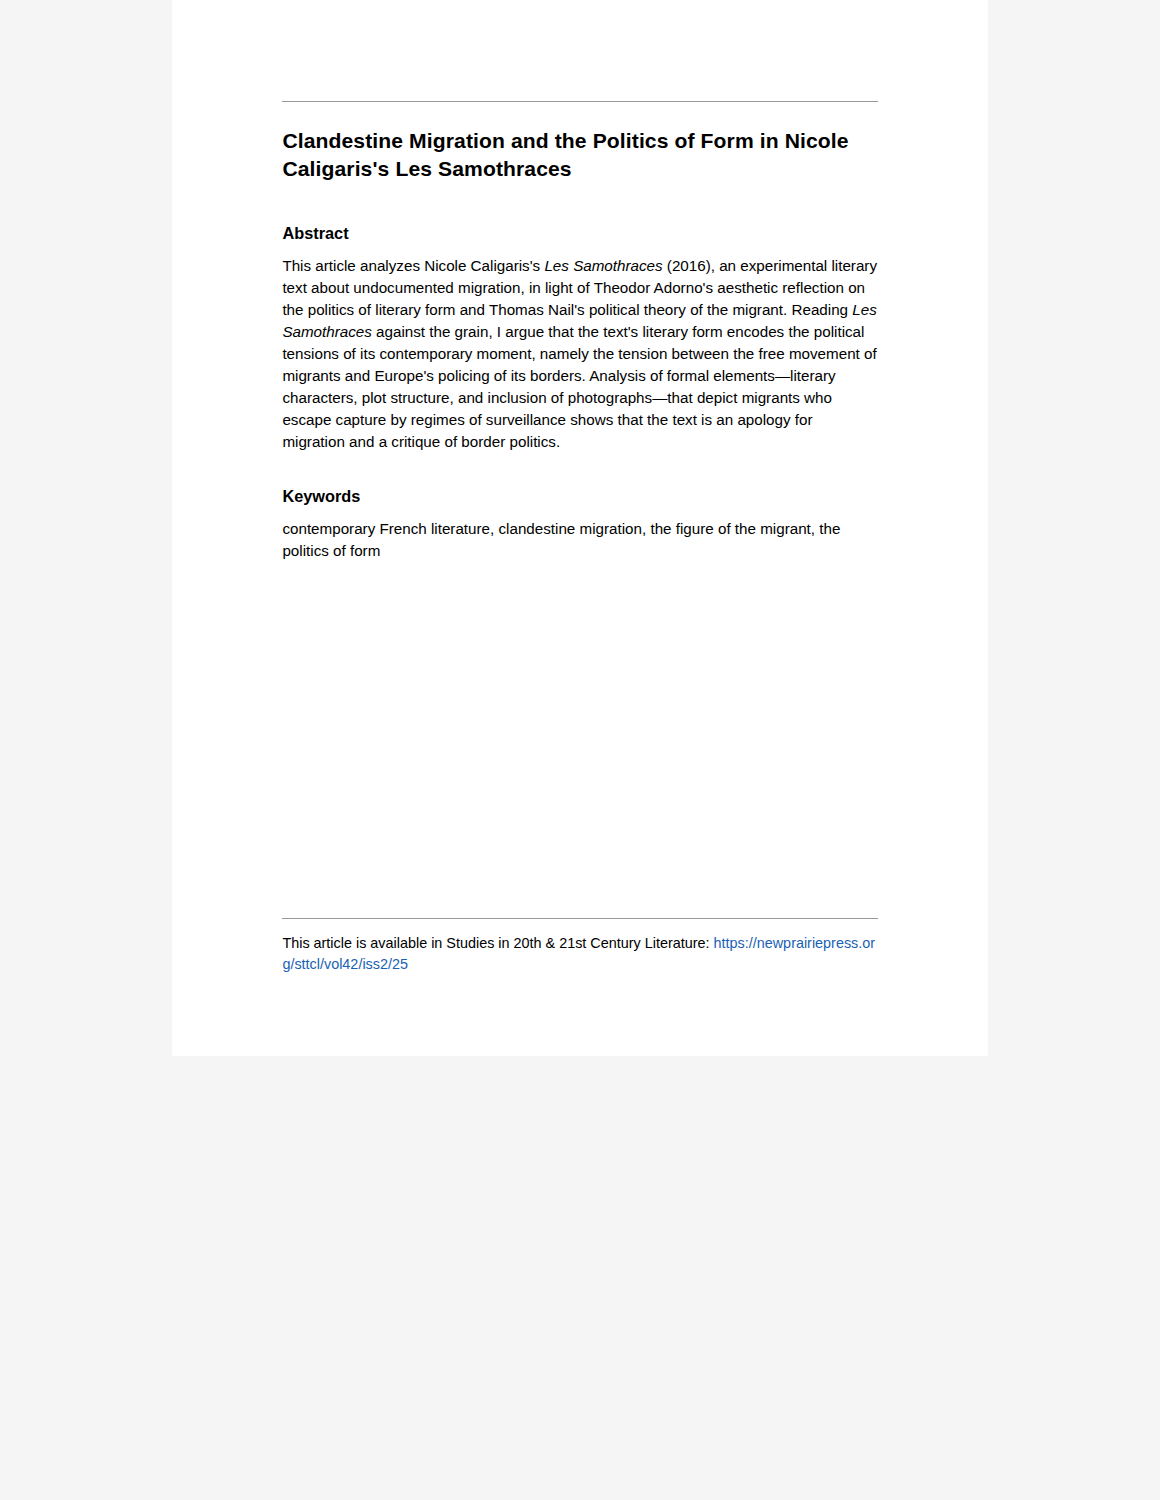Clandestine Migration and the Politics of Form in Nicole Caligaris's Les Samothraces
Abstract
This article analyzes Nicole Caligaris's Les Samothraces (2016), an experimental literary text about undocumented migration, in light of Theodor Adorno's aesthetic reflection on the politics of literary form and Thomas Nail's political theory of the migrant. Reading Les Samothraces against the grain, I argue that the text's literary form encodes the political tensions of its contemporary moment, namely the tension between the free movement of migrants and Europe's policing of its borders. Analysis of formal elements—literary characters, plot structure, and inclusion of photographs—that depict migrants who escape capture by regimes of surveillance shows that the text is an apology for migration and a critique of border politics.
Keywords
contemporary French literature, clandestine migration, the figure of the migrant, the politics of form
This article is available in Studies in 20th & 21st Century Literature: https://newprairiepress.org/sttcl/vol42/iss2/25